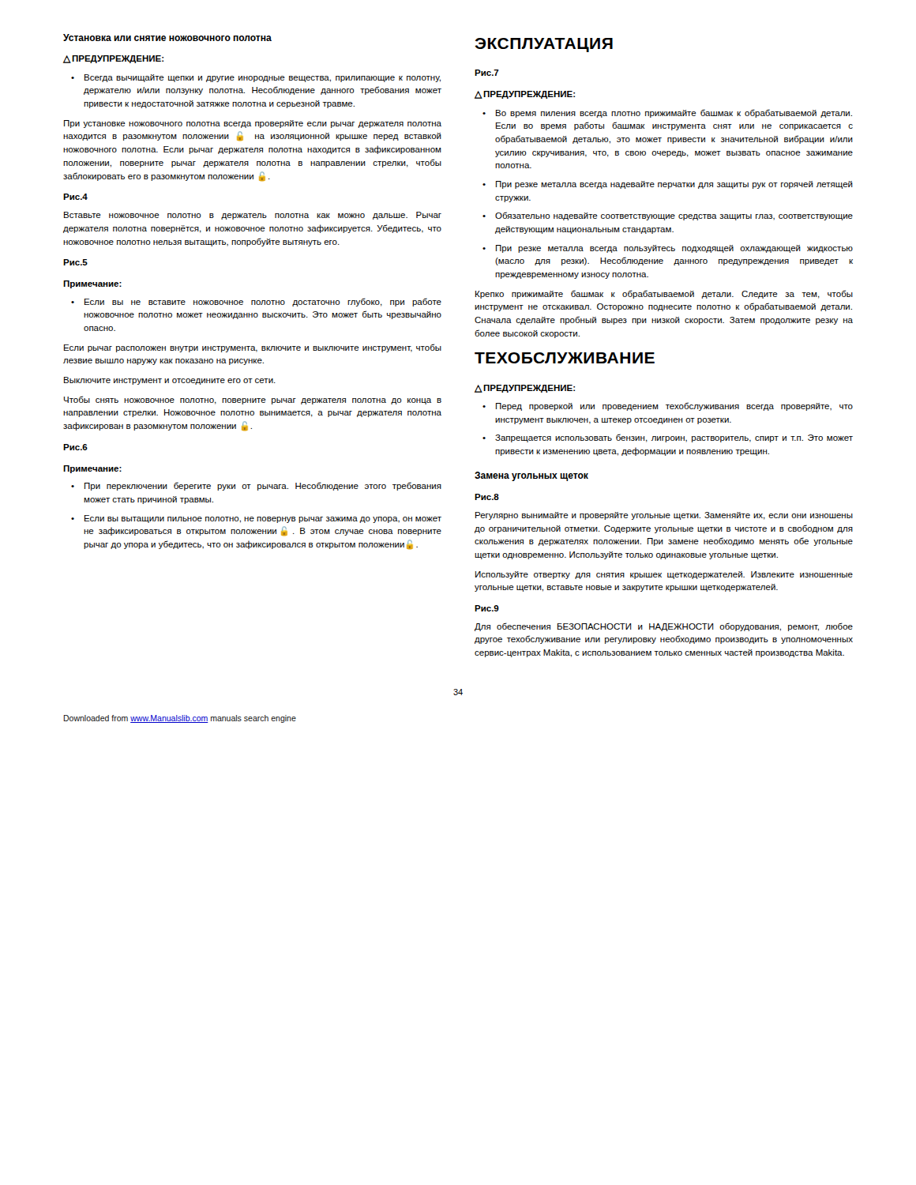Установка или снятие ножовочного полотна
△ПРЕДУПРЕЖДЕНИЕ:
Всегда вычищайте щепки и другие инородные вещества, прилипающие к полотну, держателю и/или ползунку полотна. Несоблюдение данного требования может привести к недостаточной затяжке полотна и серьезной травме.
При установке ножовочного полотна всегда проверяйте если рычаг держателя полотна находится в разомкнутом положении 🔓 на изоляционной крышке перед вставкой ножовочного полотна. Если рычаг держателя полотна находится в зафиксированном положении, поверните рычаг держателя полотна в направлении стрелки, чтобы заблокировать его в разомкнутом положении 🔓.
Рис.4
Вставьте ножовочное полотно в держатель полотна как можно дальше. Рычаг держателя полотна повернётся, и ножовочное полотно зафиксируется. Убедитесь, что ножовочное полотно нельзя вытащить, попробуйте вытянуть его.
Рис.5
Примечание:
Если вы не вставите ножовочное полотно достаточно глубоко, при работе ножовочное полотно может неожиданно выскочить. Это может быть чрезвычайно опасно.
Если рычаг расположен внутри инструмента, включите и выключите инструмент, чтобы лезвие вышло наружу как показано на рисунке.
Выключите инструмент и отсоедините его от сети.
Чтобы снять ножовочное полотно, поверните рычаг держателя полотна до конца в направлении стрелки. Ножовочное полотно вынимается, а рычаг держателя полотна зафиксирован в разомкнутом положении 🔓.
Рис.6
Примечание:
При переключении берегите руки от рычага. Несоблюдение этого требования может стать причиной травмы.
Если вы вытащили пильное полотно, не повернув рычаг зажима до упора, он может не зафиксироваться в открытом положении🔓. В этом случае снова поверните рычаг до упора и убедитесь, что он зафиксировался в открытом положении🔓.
ЭКСПЛУАТАЦИЯ
Рис.7
△ПРЕДУПРЕЖДЕНИЕ:
Во время пиления всегда плотно прижимайте башмак к обрабатываемой детали. Если во время работы башмак инструмента снят или не соприкасается с обрабатываемой деталью, это может привести к значительной вибрации и/или усилию скручивания, что, в свою очередь, может вызвать опасное зажимание полотна.
При резке металла всегда надевайте перчатки для защиты рук от горячей летящей стружки.
Обязательно надевайте соответствующие средства защиты глаз, соответствующие действующим национальным стандартам.
При резке металла всегда пользуйтесь подходящей охлаждающей жидкостью (масло для резки). Несоблюдение данного предупреждения приведет к преждевременному износу полотна.
Крепко прижимайте башмак к обрабатываемой детали. Следите за тем, чтобы инструмент не отскакивал. Осторожно поднесите полотно к обрабатываемой детали. Сначала сделайте пробный вырез при низкой скорости. Затем продолжите резку на более высокой скорости.
ТЕХОБСЛУЖИВАНИЕ
△ПРЕДУПРЕЖДЕНИЕ:
Перед проверкой или проведением техобслуживания всегда проверяйте, что инструмент выключен, а штекер отсоединен от розетки.
Запрещается использовать бензин, лигроин, растворитель, спирт и т.п. Это может привести к изменению цвета, деформации и появлению трещин.
Замена угольных щеток
Рис.8
Регулярно вынимайте и проверяйте угольные щетки. Заменяйте их, если они изношены до ограничительной отметки. Содержите угольные щетки в чистоте и в свободном для скольжения в держателях положении. При замене необходимо менять обе угольные щетки одновременно. Используйте только одинаковые угольные щетки.
Используйте отвертку для снятия крышек щеткодержателей. Извлеките изношенные угольные щетки, вставьте новые и закрутите крышки щеткодержателей.
Рис.9
Для обеспечения БЕЗОПАСНОСТИ и НАДЕЖНОСТИ оборудования, ремонт, любое другое техобслуживание или регулировку необходимо производить в уполномоченных сервис-центрах Makita, с использованием только сменных частей производства Makita.
34
Downloaded from www.Manualslib.com manuals search engine